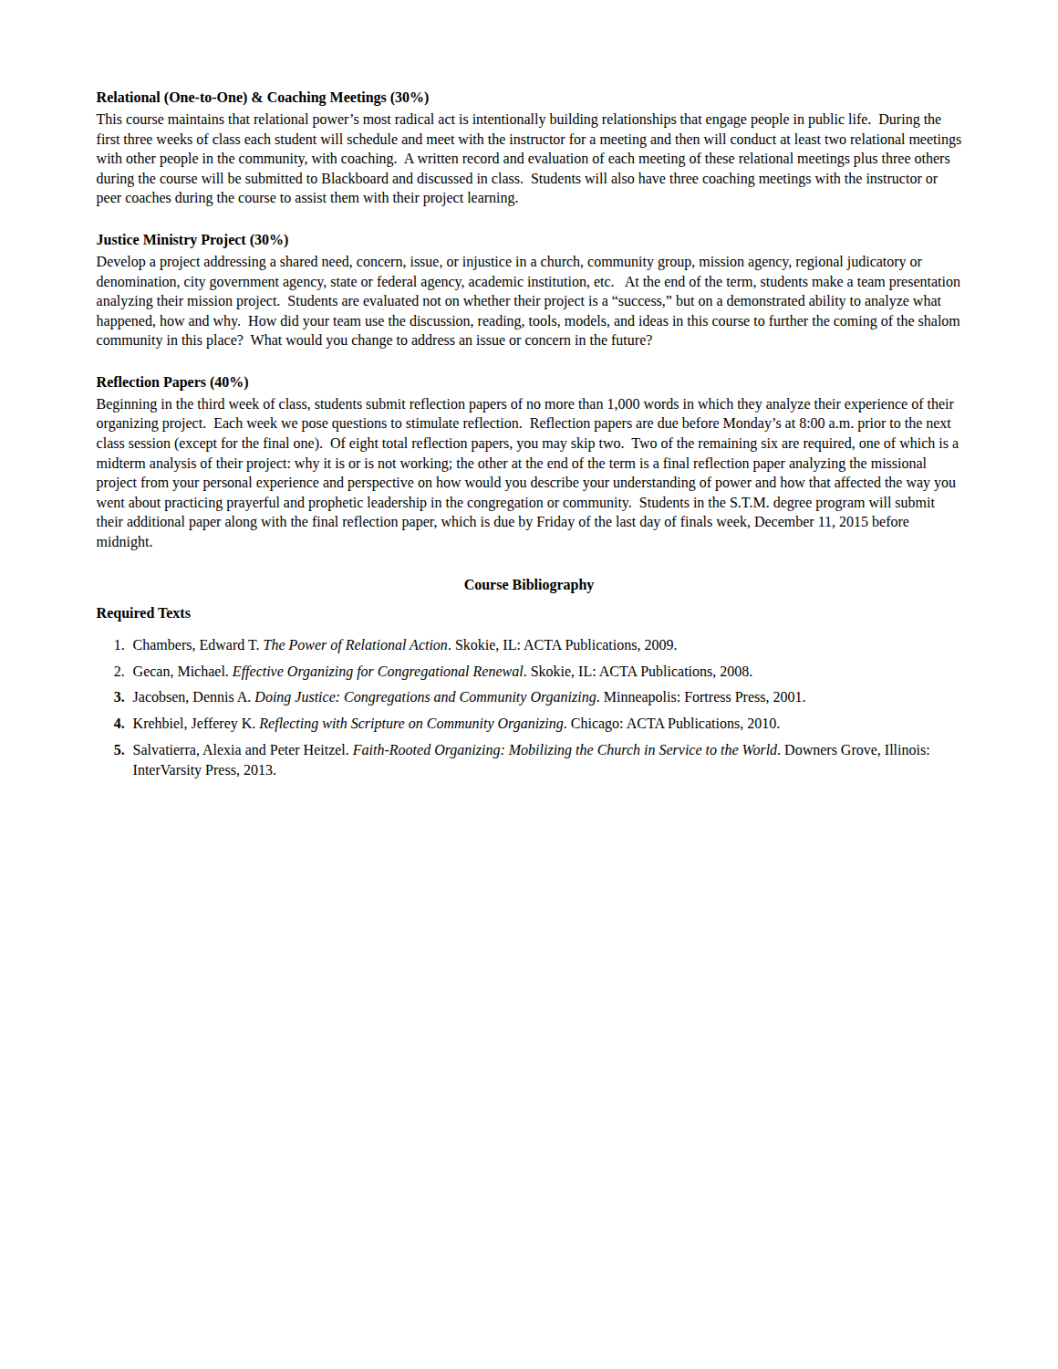Relational (One-to-One) & Coaching Meetings (30%)
This course maintains that relational power’s most radical act is intentionally building relationships that engage people in public life. During the first three weeks of class each student will schedule and meet with the instructor for a meeting and then will conduct at least two relational meetings with other people in the community, with coaching. A written record and evaluation of each meeting of these relational meetings plus three others during the course will be submitted to Blackboard and discussed in class. Students will also have three coaching meetings with the instructor or peer coaches during the course to assist them with their project learning.
Justice Ministry Project (30%)
Develop a project addressing a shared need, concern, issue, or injustice in a church, community group, mission agency, regional judicatory or denomination, city government agency, state or federal agency, academic institution, etc. At the end of the term, students make a team presentation analyzing their mission project. Students are evaluated not on whether their project is a “success,” but on a demonstrated ability to analyze what happened, how and why. How did your team use the discussion, reading, tools, models, and ideas in this course to further the coming of the shalom community in this place? What would you change to address an issue or concern in the future?
Reflection Papers (40%)
Beginning in the third week of class, students submit reflection papers of no more than 1,000 words in which they analyze their experience of their organizing project. Each week we pose questions to stimulate reflection. Reflection papers are due before Monday’s at 8:00 a.m. prior to the next class session (except for the final one). Of eight total reflection papers, you may skip two. Two of the remaining six are required, one of which is a midterm analysis of their project: why it is or is not working; the other at the end of the term is a final reflection paper analyzing the missional project from your personal experience and perspective on how would you describe your understanding of power and how that affected the way you went about practicing prayerful and prophetic leadership in the congregation or community. Students in the S.T.M. degree program will submit their additional paper along with the final reflection paper, which is due by Friday of the last day of finals week, December 11, 2015 before midnight.
Course Bibliography
Required Texts
Chambers, Edward T. The Power of Relational Action. Skokie, IL: ACTA Publications, 2009.
Gecan, Michael. Effective Organizing for Congregational Renewal. Skokie, IL: ACTA Publications, 2008.
Jacobsen, Dennis A. Doing Justice: Congregations and Community Organizing. Minneapolis: Fortress Press, 2001.
Krehbiel, Jefferey K. Reflecting with Scripture on Community Organizing. Chicago: ACTA Publications, 2010.
Salvatierra, Alexia and Peter Heitzel. Faith-Rooted Organizing: Mobilizing the Church in Service to the World. Downers Grove, Illinois: InterVarsity Press, 2013.